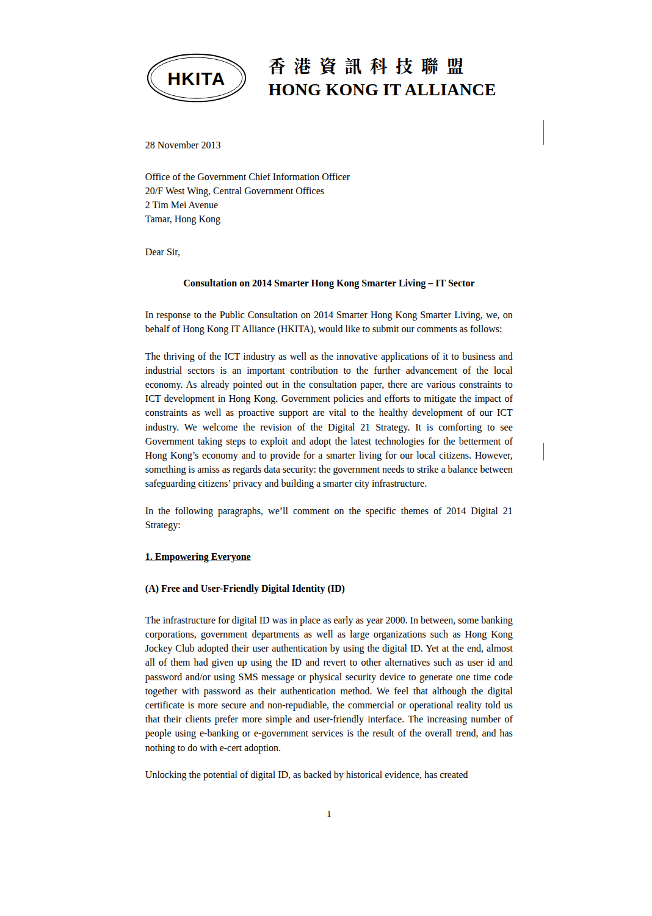HKITA
香 港 資 訊 科 技 聯 盟
HONG KONG IT ALLIANCE
28 November 2013
Office of the Government Chief Information Officer
20/F West Wing, Central Government Offices
2 Tim Mei Avenue
Tamar, Hong Kong
Dear Sir,
Consultation on 2014 Smarter Hong Kong Smarter Living – IT Sector
In response to the Public Consultation on 2014 Smarter Hong Kong Smarter Living, we, on behalf of Hong Kong IT Alliance (HKITA), would like to submit our comments as follows:
The thriving of the ICT industry as well as the innovative applications of it to business and industrial sectors is an important contribution to the further advancement of the local economy. As already pointed out in the consultation paper, there are various constraints to ICT development in Hong Kong. Government policies and efforts to mitigate the impact of constraints as well as proactive support are vital to the healthy development of our ICT industry. We welcome the revision of the Digital 21 Strategy. It is comforting to see Government taking steps to exploit and adopt the latest technologies for the betterment of Hong Kong’s economy and to provide for a smarter living for our local citizens. However, something is amiss as regards data security: the government needs to strike a balance between safeguarding citizens’ privacy and building a smarter city infrastructure.
In the following paragraphs, we’ll comment on the specific themes of 2014 Digital 21 Strategy:
1. Empowering Everyone
(A) Free and User-Friendly Digital Identity (ID)
The infrastructure for digital ID was in place as early as year 2000. In between, some banking corporations, government departments as well as large organizations such as Hong Kong Jockey Club adopted their user authentication by using the digital ID. Yet at the end, almost all of them had given up using the ID and revert to other alternatives such as user id and password and/or using SMS message or physical security device to generate one time code together with password as their authentication method. We feel that although the digital certificate is more secure and non-repudiable, the commercial or operational reality told us that their clients prefer more simple and user-friendly interface. The increasing number of people using e-banking or e-government services is the result of the overall trend, and has nothing to do with e-cert adoption.
Unlocking the potential of digital ID, as backed by historical evidence, has created
1